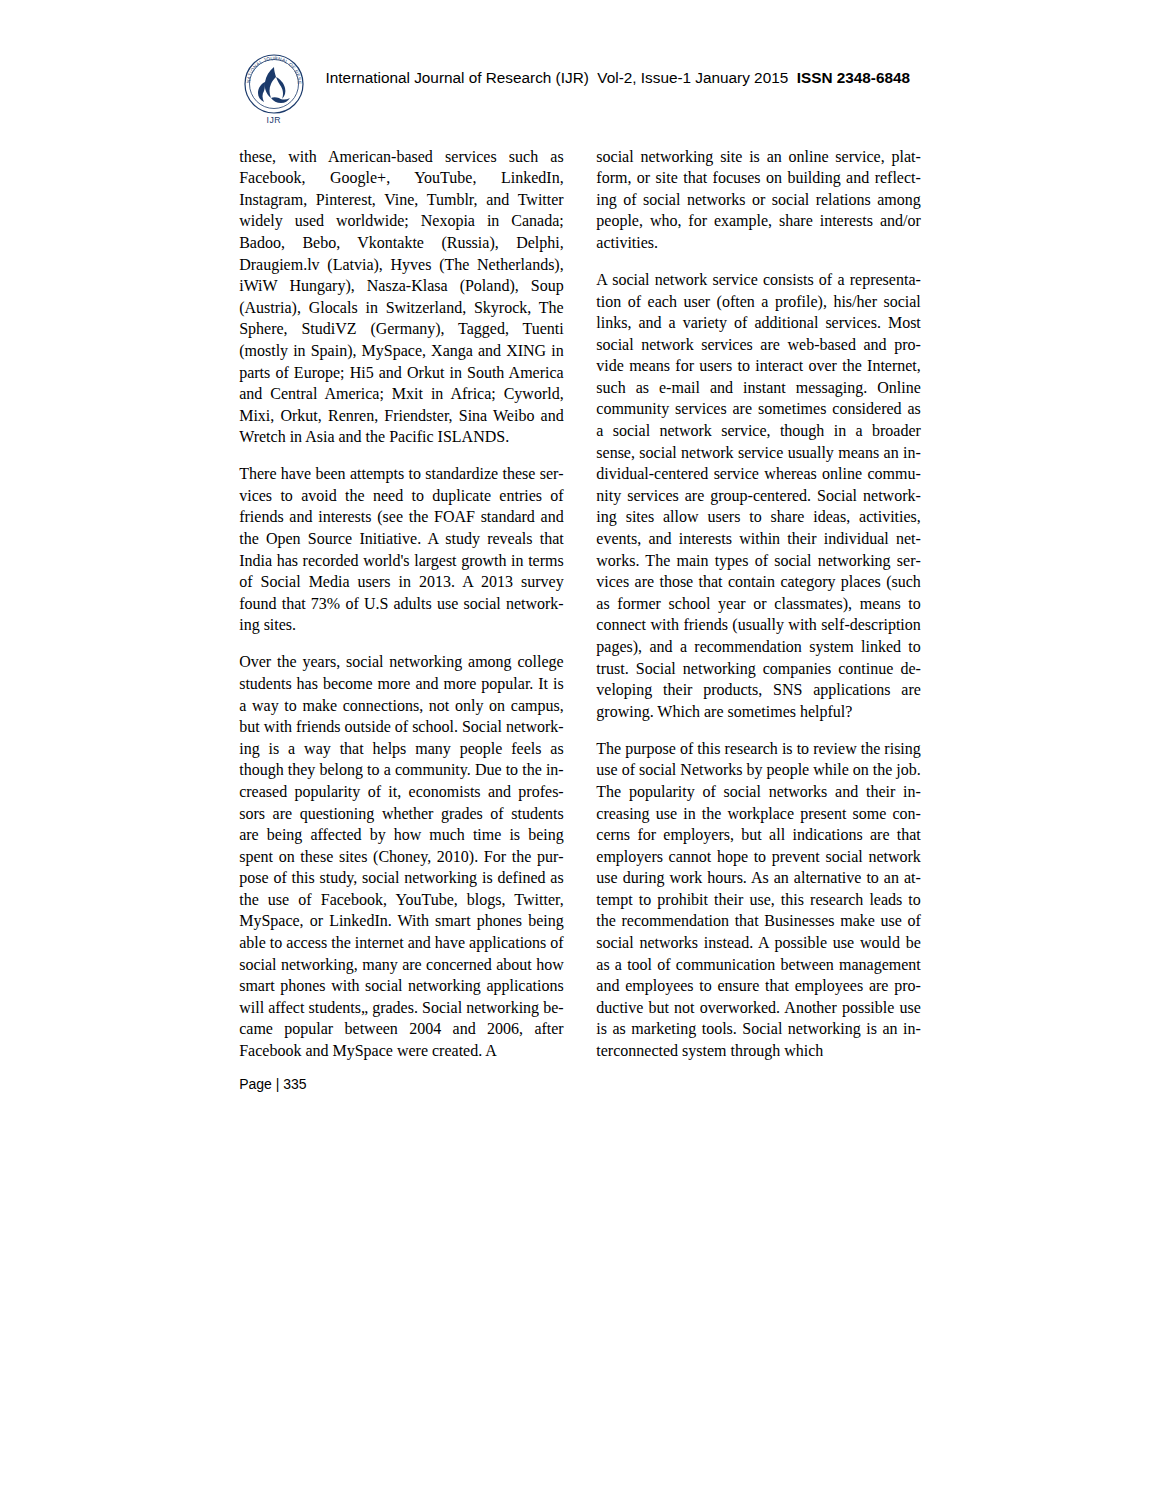INTERNATIONAL JOURNAL OF RESEARCH
IJR
International Journal of Research (IJR) Vol-2, Issue-1 January 2015 ISSN 2348-6848
these, with American-based services such as Facebook, Google+, YouTube, LinkedIn, Instagram, Pinterest, Vine, Tumblr, and Twitter widely used worldwide; Nexopia in Canada; Badoo, Bebo, Vkontakte (Russia), Delphi, Draugiem.lv (Latvia), Hyves (The Netherlands), iWiW Hungary), Nasza-Klasa (Poland), Soup (Austria), Glocals in Switzerland, Skyrock, The Sphere, StudiVZ (Germany), Tagged, Tuenti (mostly in Spain), MySpace, Xanga and XING in parts of Europe; Hi5 and Orkut in South America and Central America; Mxit in Africa; Cyworld, Mixi, Orkut, Renren, Friendster, Sina Weibo and Wretch in Asia and the Pacific ISLANDS.
There have been attempts to standardize these services to avoid the need to duplicate entries of friends and interests (see the FOAF standard and the Open Source Initiative. A study reveals that India has recorded world's largest growth in terms of Social Media users in 2013. A 2013 survey found that 73% of U.S adults use social networking sites.
Over the years, social networking among college students has become more and more popular. It is a way to make connections, not only on campus, but with friends outside of school. Social networking is a way that helps many people feels as though they belong to a community. Due to the increased popularity of it, economists and professors are questioning whether grades of students are being affected by how much time is being spent on these sites (Choney, 2010). For the purpose of this study, social networking is defined as the use of Facebook, YouTube, blogs, Twitter, MySpace, or LinkedIn. With smart phones being able to access the internet and have applications of social networking, many are concerned about how smart phones with social networking applications will affect students„ grades. Social networking became popular between 2004 and 2006, after Facebook and MySpace were created. A
social networking site is an online service, platform, or site that focuses on building and reflecting of social networks or social relations among people, who, for example, share interests and/or activities.
A social network service consists of a representation of each user (often a profile), his/her social links, and a variety of additional services. Most social network services are web-based and provide means for users to interact over the Internet, such as e-mail and instant messaging. Online community services are sometimes considered as a social network service, though in a broader sense, social network service usually means an individual-centered service whereas online community services are group-centered. Social networking sites allow users to share ideas, activities, events, and interests within their individual networks. The main types of social networking services are those that contain category places (such as former school year or classmates), means to connect with friends (usually with self-description pages), and a recommendation system linked to trust. Social networking companies continue developing their products, SNS applications are growing. Which are sometimes helpful?
The purpose of this research is to review the rising use of social Networks by people while on the job. The popularity of social networks and their increasing use in the workplace present some concerns for employers, but all indications are that employers cannot hope to prevent social network use during work hours. As an alternative to an attempt to prohibit their use, this research leads to the recommendation that Businesses make use of social networks instead. A possible use would be as a tool of communication between management and employees to ensure that employees are productive but not overworked. Another possible use is as marketing tools. Social networking is an interconnected system through which
Page | 335